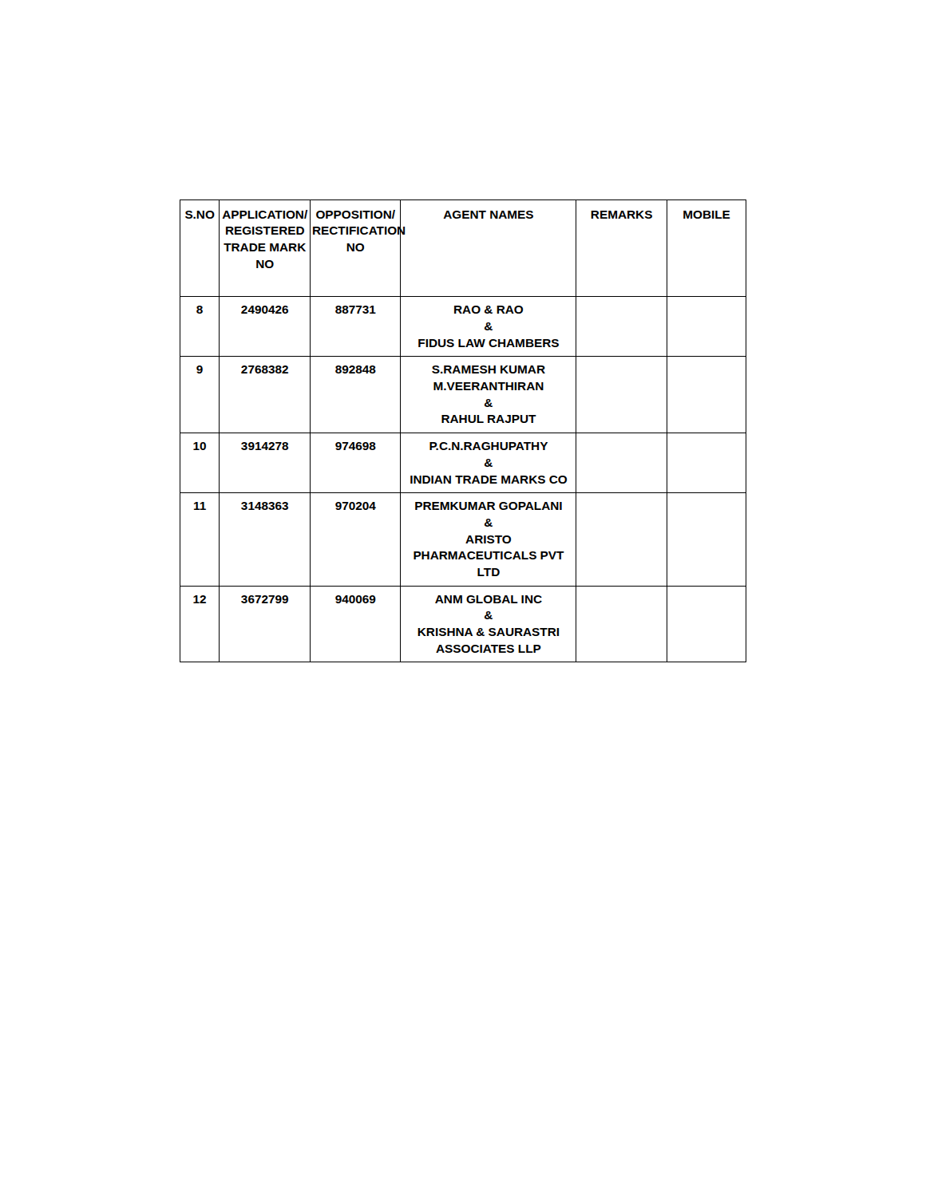| S.NO | APPLICATION/ REGISTERED TRADE MARK NO | OPPOSITION/ RECTIFICATION NO | AGENT NAMES | REMARKS | MOBILE |
| --- | --- | --- | --- | --- | --- |
| 8 | 2490426 | 887731 | RAO & RAO & FIDUS LAW CHAMBERS | | |
| 9 | 2768382 | 892848 | S.RAMESH KUMAR M.VEERANTHIRAN & RAHUL RAJPUT | | |
| 10 | 3914278 | 974698 | P.C.N.RAGHUPATHY & INDIAN TRADE MARKS CO | | |
| 11 | 3148363 | 970204 | PREMKUMAR GOPALANI & ARISTO PHARMACEUTICALS PVT LTD | | |
| 12 | 3672799 | 940069 | ANM GLOBAL INC & KRISHNA & SAURASTRI ASSOCIATES LLP | | |